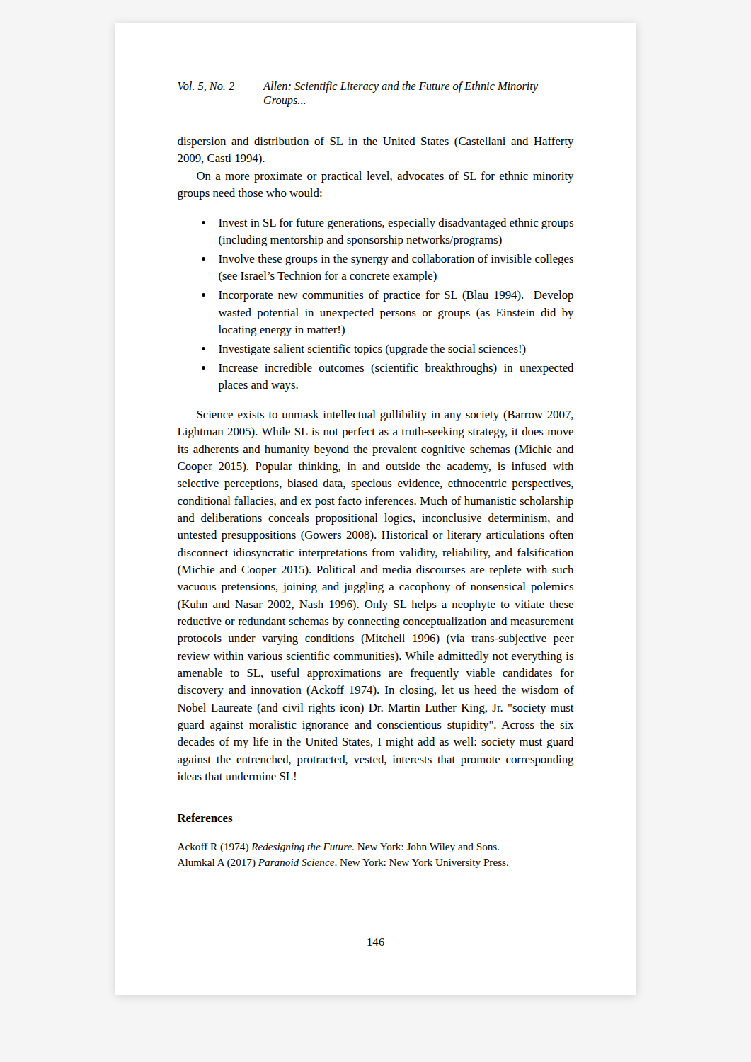Vol. 5, No. 2 Allen: Scientific Literacy and the Future of Ethnic Minority Groups...
dispersion and distribution of SL in the United States (Castellani and Hafferty 2009, Casti 1994).
On a more proximate or practical level, advocates of SL for ethnic minority groups need those who would:
Invest in SL for future generations, especially disadvantaged ethnic groups (including mentorship and sponsorship networks/programs)
Involve these groups in the synergy and collaboration of invisible colleges (see Israel’s Technion for a concrete example)
Incorporate new communities of practice for SL (Blau 1994). Develop wasted potential in unexpected persons or groups (as Einstein did by locating energy in matter!)
Investigate salient scientific topics (upgrade the social sciences!)
Increase incredible outcomes (scientific breakthroughs) in unexpected places and ways.
Science exists to unmask intellectual gullibility in any society (Barrow 2007, Lightman 2005). While SL is not perfect as a truth-seeking strategy, it does move its adherents and humanity beyond the prevalent cognitive schemas (Michie and Cooper 2015). Popular thinking, in and outside the academy, is infused with selective perceptions, biased data, specious evidence, ethnocentric perspectives, conditional fallacies, and ex post facto inferences. Much of humanistic scholarship and deliberations conceals propositional logics, inconclusive determinism, and untested presuppositions (Gowers 2008). Historical or literary articulations often disconnect idiosyncratic interpretations from validity, reliability, and falsification (Michie and Cooper 2015). Political and media discourses are replete with such vacuous pretensions, joining and juggling a cacophony of nonsensical polemics (Kuhn and Nasar 2002, Nash 1996). Only SL helps a neophyte to vitiate these reductive or redundant schemas by connecting conceptualization and measurement protocols under varying conditions (Mitchell 1996) (via trans-subjective peer review within various scientific communities). While admittedly not everything is amenable to SL, useful approximations are frequently viable candidates for discovery and innovation (Ackoff 1974). In closing, let us heed the wisdom of Nobel Laureate (and civil rights icon) Dr. Martin Luther King, Jr. "society must guard against moralistic ignorance and conscientious stupidity". Across the six decades of my life in the United States, I might add as well: society must guard against the entrenched, protracted, vested, interests that promote corresponding ideas that undermine SL!
References
Ackoff R (1974) Redesigning the Future. New York: John Wiley and Sons.
Alumkal A (2017) Paranoid Science. New York: New York University Press.
146